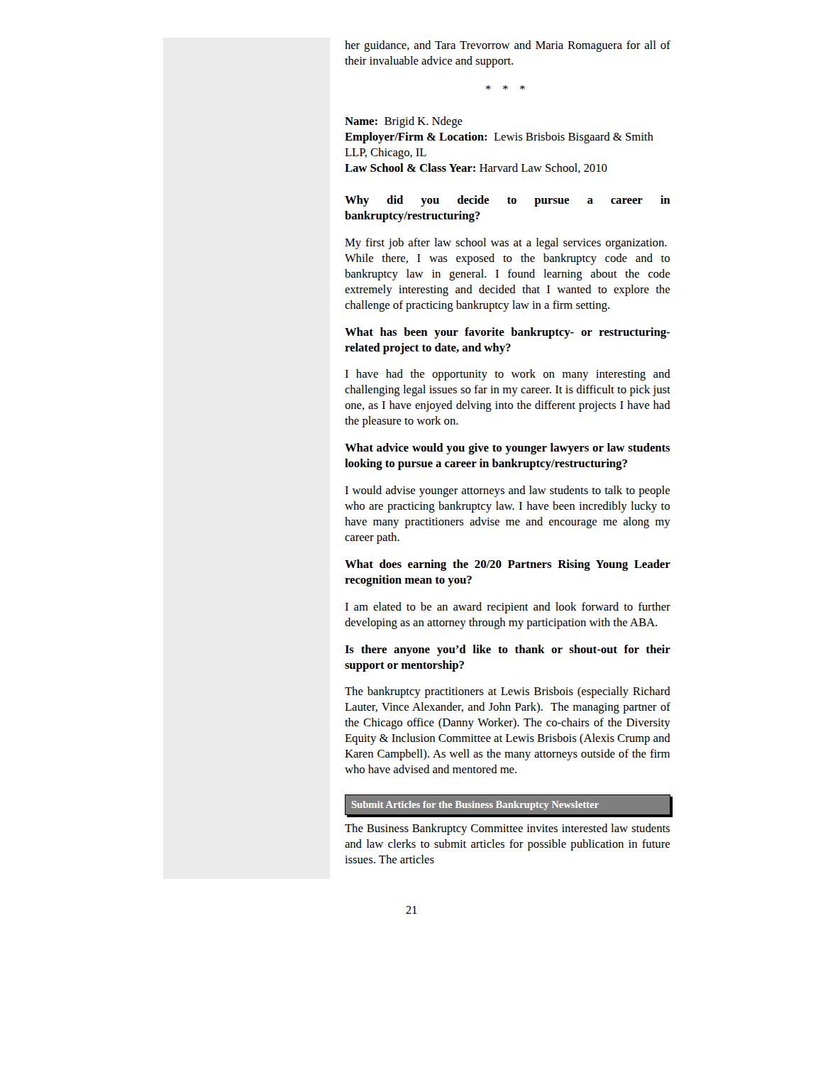her guidance, and Tara Trevorrow and Maria Romaguera for all of their invaluable advice and support.
* * *
Name: Brigid K. Ndege
Employer/Firm & Location: Lewis Brisbois Bisgaard & Smith LLP, Chicago, IL
Law School & Class Year: Harvard Law School, 2010
Why did you decide to pursue a career in bankruptcy/restructuring?
My first job after law school was at a legal services organization. While there, I was exposed to the bankruptcy code and to bankruptcy law in general. I found learning about the code extremely interesting and decided that I wanted to explore the challenge of practicing bankruptcy law in a firm setting.
What has been your favorite bankruptcy- or restructuring-related project to date, and why?
I have had the opportunity to work on many interesting and challenging legal issues so far in my career. It is difficult to pick just one, as I have enjoyed delving into the different projects I have had the pleasure to work on.
What advice would you give to younger lawyers or law students looking to pursue a career in bankruptcy/restructuring?
I would advise younger attorneys and law students to talk to people who are practicing bankruptcy law. I have been incredibly lucky to have many practitioners advise me and encourage me along my career path.
What does earning the 20/20 Partners Rising Young Leader recognition mean to you?
I am elated to be an award recipient and look forward to further developing as an attorney through my participation with the ABA.
Is there anyone you’d like to thank or shout-out for their support or mentorship?
The bankruptcy practitioners at Lewis Brisbois (especially Richard Lauter, Vince Alexander, and John Park). The managing partner of the Chicago office (Danny Worker). The co-chairs of the Diversity Equity & Inclusion Committee at Lewis Brisbois (Alexis Crump and Karen Campbell). As well as the many attorneys outside of the firm who have advised and mentored me.
Submit Articles for the Business Bankruptcy Newsletter
The Business Bankruptcy Committee invites interested law students and law clerks to submit articles for possible publication in future issues. The articles
21